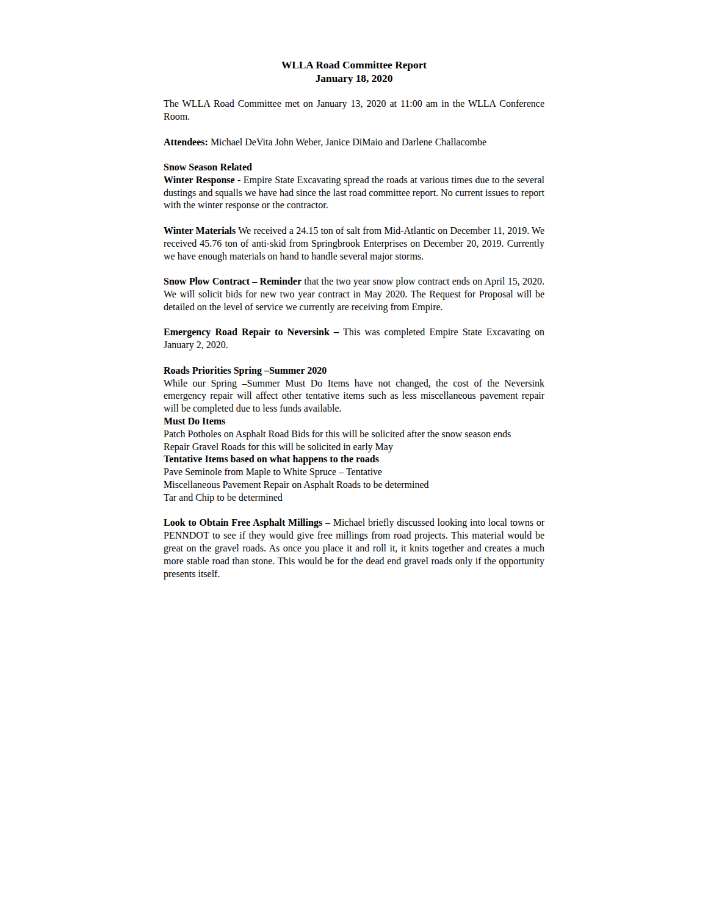WLLA Road Committee ReportJanuary 18, 2020
The WLLA Road Committee met on January 13, 2020 at 11:00 am in the WLLA Conference Room.
Attendees: Michael DeVita John Weber, Janice DiMaio and Darlene Challacombe
Snow Season Related
Winter Response - Empire State Excavating spread the roads at various times due to the several dustings and squalls we have had since the last road committee report. No current issues to report with the winter response or the contractor.
Winter Materials We received a 24.15 ton of salt from Mid-Atlantic on December 11, 2019. We received 45.76 ton of anti-skid from Springbrook Enterprises on December 20, 2019. Currently we have enough materials on hand to handle several major storms.
Snow Plow Contract – Reminder that the two year snow plow contract ends on April 15, 2020. We will solicit bids for new two year contract in May 2020. The Request for Proposal will be detailed on the level of service we currently are receiving from Empire.
Emergency Road Repair to Neversink – This was completed Empire State Excavating on January 2, 2020.
Roads Priorities Spring –Summer 2020
While our Spring –Summer Must Do Items have not changed, the cost of the Neversink emergency repair will affect other tentative items such as less miscellaneous pavement repair will be completed due to less funds available.
Must Do Items
Patch Potholes on Asphalt Road Bids for this will be solicited after the snow season ends
Repair Gravel Roads for this will be solicited in early May
Tentative Items based on what happens to the roads
Pave Seminole from Maple to White Spruce – Tentative
Miscellaneous Pavement Repair on Asphalt Roads to be determined
Tar and Chip to be determined
Look to Obtain Free Asphalt Millings – Michael briefly discussed looking into local towns or PENNDOT to see if they would give free millings from road projects. This material would be great on the gravel roads. As once you place it and roll it, it knits together and creates a much more stable road than stone. This would be for the dead end gravel roads only if the opportunity presents itself.